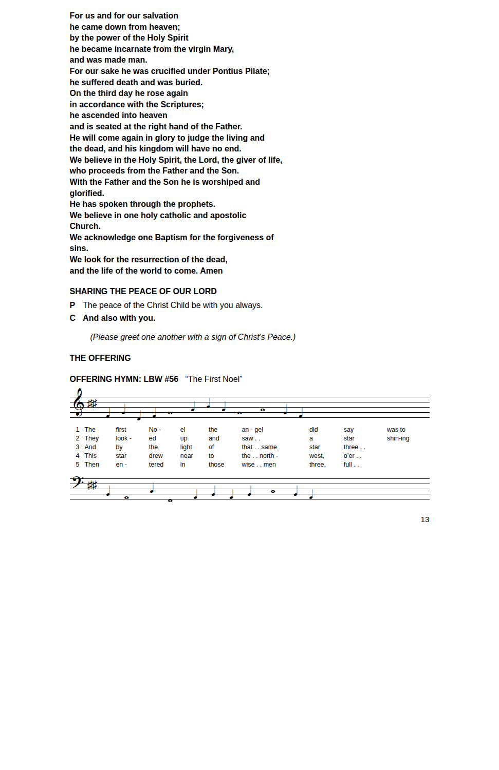For us and for our salvation
he came down from heaven;
by the power of the Holy Spirit
he became incarnate from the virgin Mary,
and was made man.
For our sake he was crucified under Pontius Pilate;
he suffered death and was buried.
On the third day he rose again
in accordance with the Scriptures;
he ascended into heaven
and is seated at the right hand of the Father.
He will come again in glory to judge the living and
the dead, and his kingdom will have no end.
We believe in the Holy Spirit, the Lord, the giver of life,
who proceeds from the Father and the Son.
With the Father and the Son he is worshiped and
glorified.
He has spoken through the prophets.
We believe in one holy catholic and apostolic
Church.
We acknowledge one Baptism for the forgiveness of
sins.
We look for the resurrection of the dead,
and the life of the world to come. Amen
Sharing the Peace of Our Lord
PThe peace of the Christ Child be with you always.
CAnd also with you.
(Please greet one another with a sign of Christ’s Peace.)
The Offering
OFFERING HYMN: LBW #56 “The First Noel”
𝄞
♯♯
𝅘𝅥 𝅘𝅥 𝅘𝅥 𝅘𝅥 𝅝 𝅘𝅥 𝅘𝅥 𝅘𝅥 𝅝 𝅝 𝅘𝅥 𝅘𝅥
| 1 | The | first | No - | el | the | an - gel | did | say | was to |
| 2 | They | look - | ed | up | and | saw . . | a | star | shin-ing |
| 3 | And | by | the | light | of | that . . same | star | three . . | |
| 4 | This | star | drew | near | to | the . . north - | west, | o’er . . | |
| 5 | Then | en - | tered | in | those | wise . . men | three, | full . . | |
𝄢
♯♯
𝅘𝅥 𝅝 𝅘𝅥 𝅝 𝅘𝅥 𝅘𝅥 𝅘𝅥 𝅘𝅥 𝅝 𝅘𝅥 𝅘𝅥
13